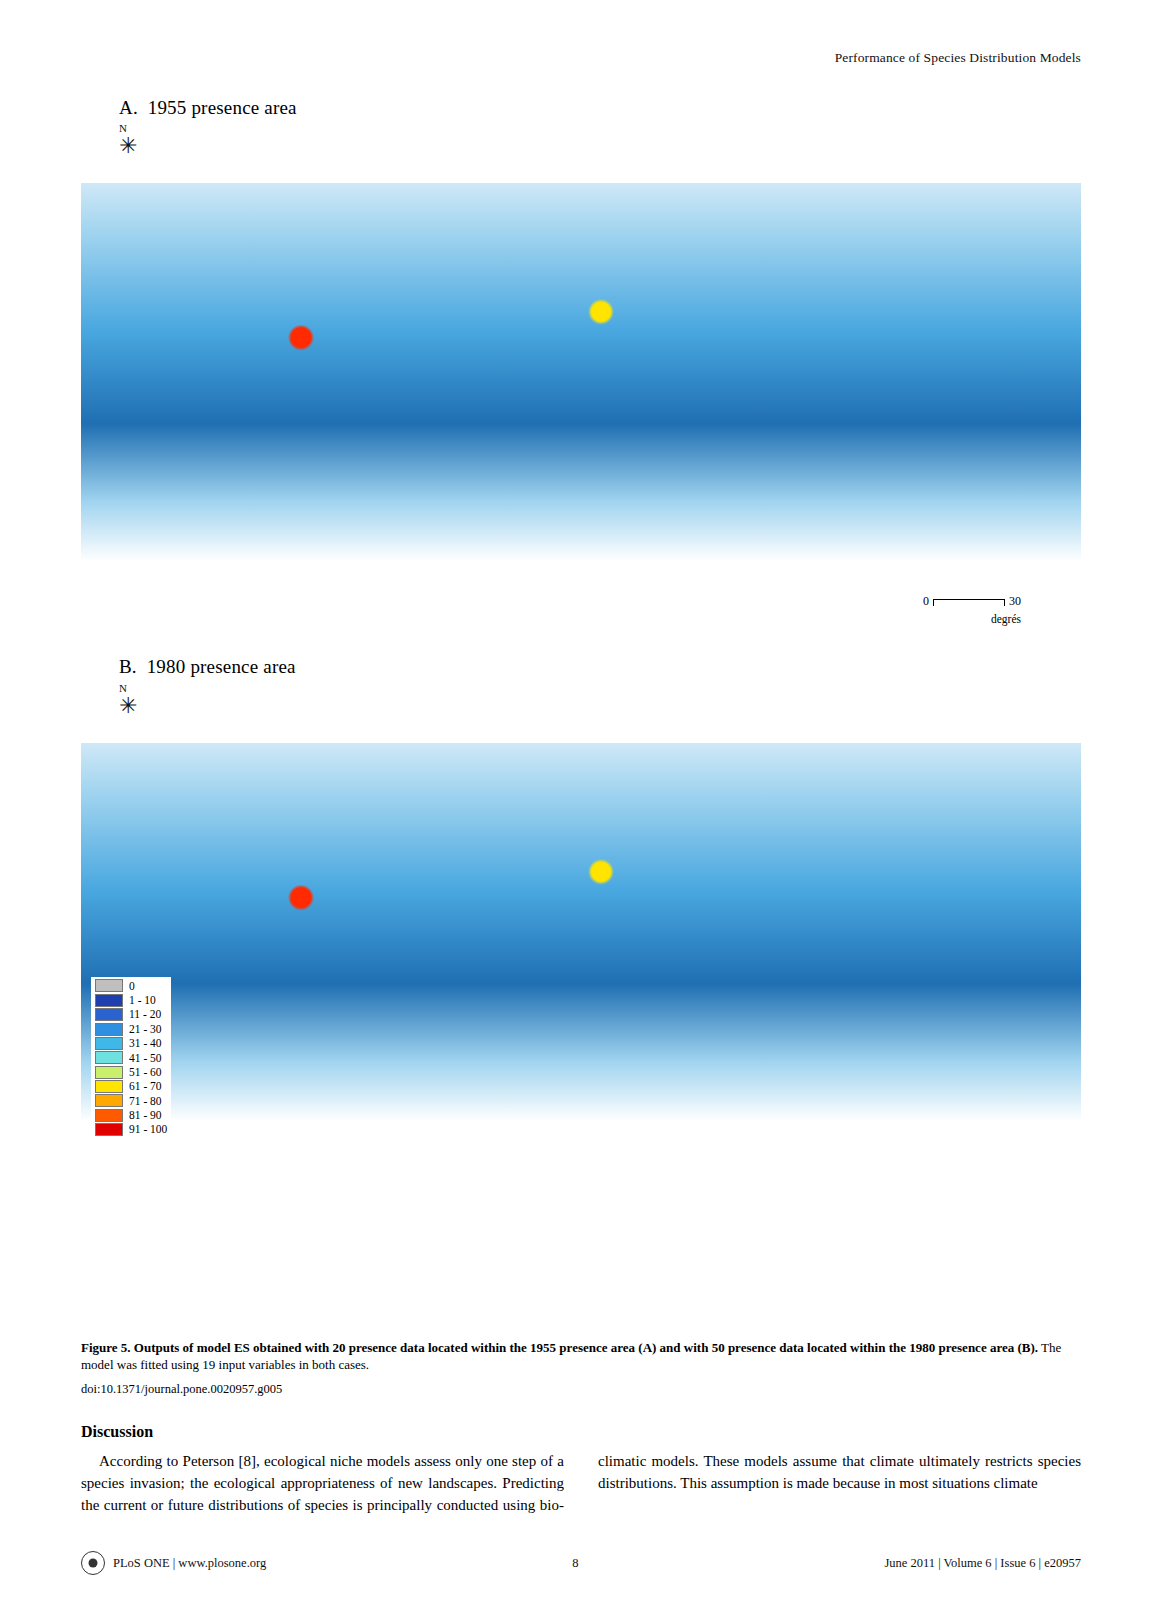Performance of Species Distribution Models
A. 1955 presence area
N✳
0 30
degrés
B. 1980 presence area
N✳
0
1 - 10
11 - 20
21 - 30
31 - 40
41 - 50
51 - 60
61 - 70
71 - 80
81 - 90
91 - 100
Figure 5. Outputs of model ES obtained with 20 presence data located within the 1955 presence area (A) and with 50 presence data located within the 1980 presence area (B). The model was fitted using 19 input variables in both cases.
doi:10.1371/journal.pone.0020957.g005
Discussion
According to Peterson [8], ecological niche models assess only one step of a species invasion; the ecological appropriateness of new landscapes. Predicting the current or future distributions of species is principally conducted using bioclimatic models. These models assume that climate ultimately restricts species distributions. This assumption is made because in most situations climate
PLoS ONE | www.plosone.org
8
June 2011 | Volume 6 | Issue 6 | e20957